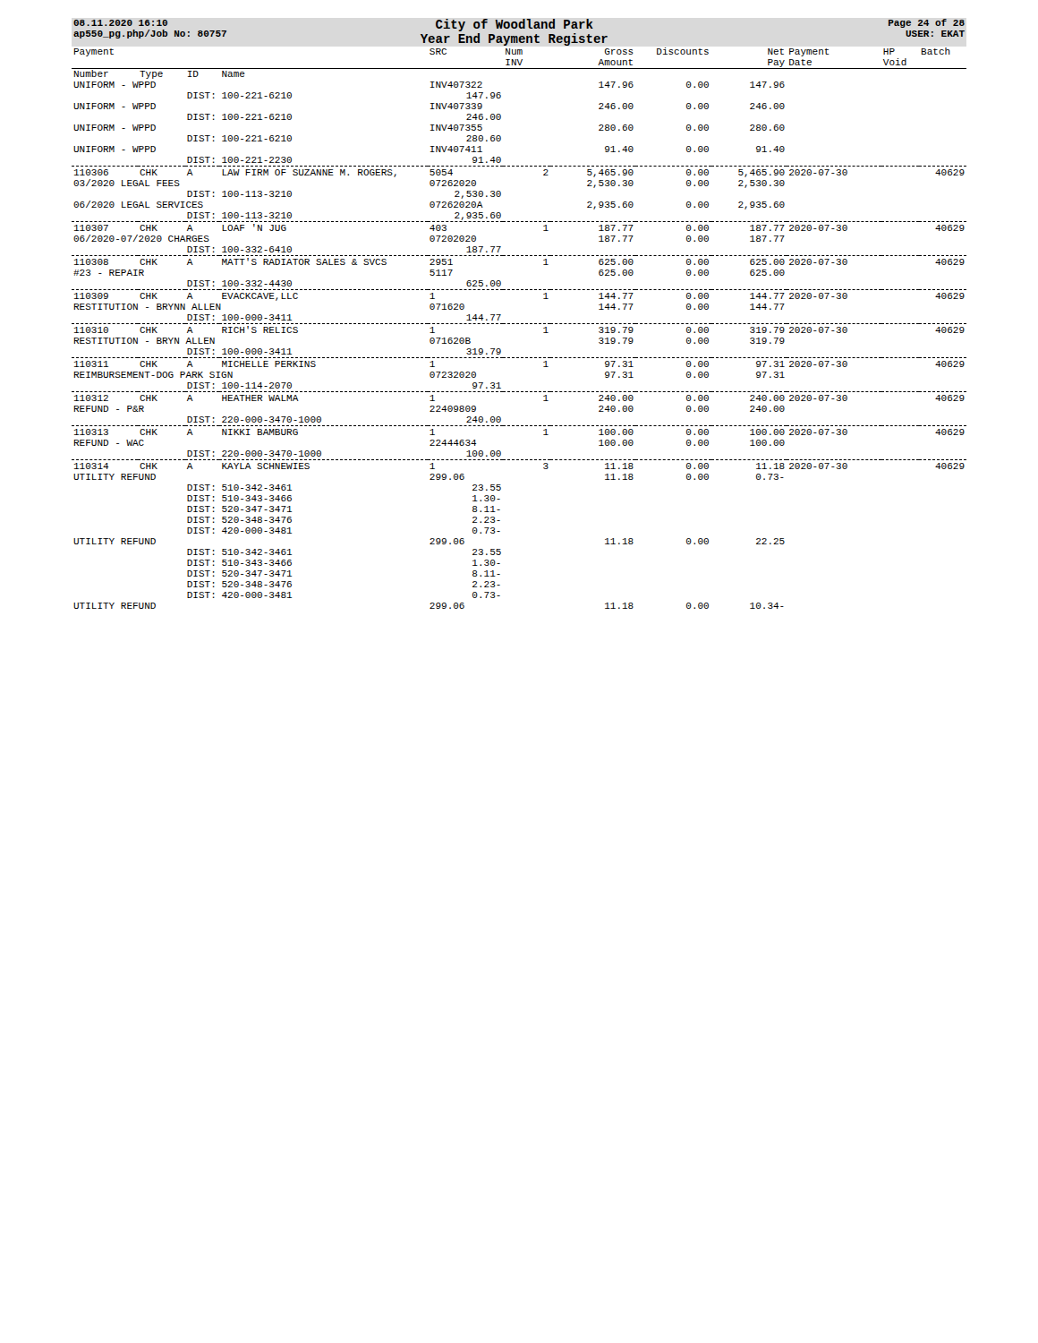| 08.11.2020 16:10 ap550_pg.php/Job No: 80757 | City of Woodland Park Year End Payment Register | Page 24 of 28 USER: EKAT |
| Payment | | | | SRC | Num INV | Gross Amount | Discounts | Net Pay | Payment Date | HP Void | Batch |
| Number | Type | ID | Name | |
| UNIFORM - WPPD | INV407322 | | 147.96 | 0.00 | 147.96 | | | |
| | | DIST: | 100-221-6210 | 147.96 | |
| UNIFORM - WPPD | INV407339 | | 246.00 | 0.00 | 246.00 | | | |
| | | DIST: | 100-221-6210 | 246.00 | |
| UNIFORM - WPPD | INV407355 | | 280.60 | 0.00 | 280.60 | | | |
| | | DIST: | 100-221-6210 | 280.60 | |
| UNIFORM - WPPD | INV407411 | | 91.40 | 0.00 | 91.40 | | | |
| | | DIST: | 100-221-2230 | 91.40 | |
| 110306 | CHK | A | LAW FIRM OF SUZANNE M. ROGERS, | 5054 | 2 | 5,465.90 | 0.00 | 5,465.90 | 2020-07-30 | | 40629 |
| 03/2020 LEGAL FEES | 07262020 | | 2,530.30 | 0.00 | 2,530.30 | | | |
| | | DIST: | 100-113-3210 | 2,530.30 | |
| 06/2020 LEGAL SERVICES | 07262020A | | 2,935.60 | 0.00 | 2,935.60 | | | |
| | | DIST: | 100-113-3210 | 2,935.60 | |
| 110307 | CHK | A | LOAF 'N JUG | 403 | 1 | 187.77 | 0.00 | 187.77 | 2020-07-30 | | 40629 |
| 06/2020-07/2020 CHARGES | 07202020 | | 187.77 | 0.00 | 187.77 | | | |
| | | DIST: | 100-332-6410 | 187.77 | |
| 110308 | CHK | A | MATT'S RADIATOR SALES & SVCS | 2951 | 1 | 625.00 | 0.00 | 625.00 | 2020-07-30 | | 40629 |
| #23 - REPAIR | 5117 | | 625.00 | 0.00 | 625.00 | | | |
| | | DIST: | 100-332-4430 | 625.00 | |
| 110309 | CHK | A | EVACKCAVE,LLC | 1 | 1 | 144.77 | 0.00 | 144.77 | 2020-07-30 | | 40629 |
| RESTITUTION - BRYNN ALLEN | 071620 | | 144.77 | 0.00 | 144.77 | | | |
| | | DIST: | 100-000-3411 | 144.77 | |
| 110310 | CHK | A | RICH'S RELICS | 1 | 1 | 319.79 | 0.00 | 319.79 | 2020-07-30 | | 40629 |
| RESTITUTION - BRYN ALLEN | 071620B | | 319.79 | 0.00 | 319.79 | | | |
| | | DIST: | 100-000-3411 | 319.79 | |
| 110311 | CHK | A | MICHELLE PERKINS | 1 | 1 | 97.31 | 0.00 | 97.31 | 2020-07-30 | | 40629 |
| REIMBURSEMENT-DOG PARK SIGN | 07232020 | | 97.31 | 0.00 | 97.31 | | | |
| | | DIST: | 100-114-2070 | 97.31 | |
| 110312 | CHK | A | HEATHER WALMA | 1 | 1 | 240.00 | 0.00 | 240.00 | 2020-07-30 | | 40629 |
| REFUND - P&R | 22409809 | | 240.00 | 0.00 | 240.00 | | | |
| | | DIST: | 220-000-3470-1000 | 240.00 | |
| 110313 | CHK | A | NIKKI BAMBURG | 1 | 1 | 100.00 | 0.00 | 100.00 | 2020-07-30 | | 40629 |
| REFUND - WAC | 22444634 | | 100.00 | 0.00 | 100.00 | | | |
| | | DIST: | 220-000-3470-1000 | 100.00 | |
| 110314 | CHK | A | KAYLA SCHNEWIES | 1 | 3 | 11.18 | 0.00 | 11.18 | 2020-07-30 | | 40629 |
| UTILITY REFUND | 299.06 | | 11.18 | 0.00 | 0.73- | | | |
| | | DIST: | 510-342-3461 | 23.55 | |
| | | DIST: | 510-343-3466 | 1.30- | |
| | | DIST: | 520-347-3471 | 8.11- | |
| | | DIST: | 520-348-3476 | 2.23- | |
| | | DIST: | 420-000-3481 | 0.73- | |
| UTILITY REFUND | 299.06 | | 11.18 | 0.00 | 22.25 | | | |
| | | DIST: | 510-342-3461 | 23.55 | |
| | | DIST: | 510-343-3466 | 1.30- | |
| | | DIST: | 520-347-3471 | 8.11- | |
| | | DIST: | 520-348-3476 | 2.23- | |
| | | DIST: | 420-000-3481 | 0.73- | |
| UTILITY REFUND | 299.06 | | 11.18 | 0.00 | 10.34- | | | |